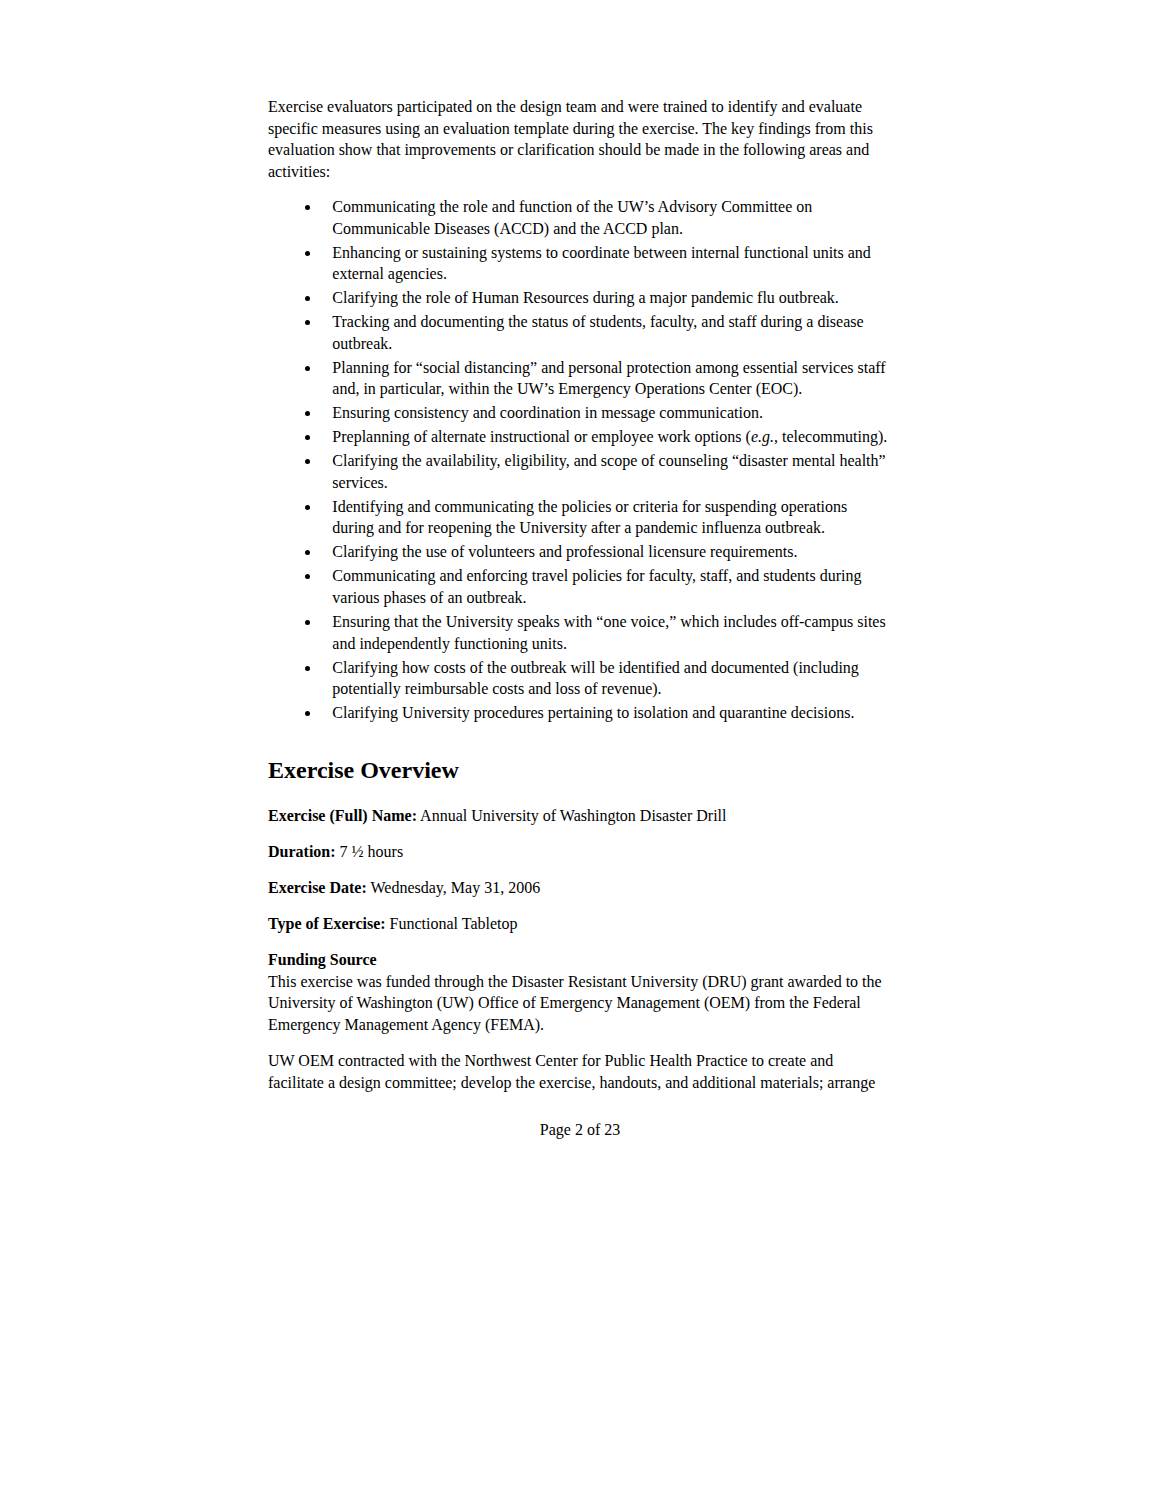Exercise evaluators participated on the design team and were trained to identify and evaluate specific measures using an evaluation template during the exercise. The key findings from this evaluation show that improvements or clarification should be made in the following areas and activities:
Communicating the role and function of the UW’s Advisory Committee on Communicable Diseases (ACCD) and the ACCD plan.
Enhancing or sustaining systems to coordinate between internal functional units and external agencies.
Clarifying the role of Human Resources during a major pandemic flu outbreak.
Tracking and documenting the status of students, faculty, and staff during a disease outbreak.
Planning for “social distancing” and personal protection among essential services staff and, in particular, within the UW’s Emergency Operations Center (EOC).
Ensuring consistency and coordination in message communication.
Preplanning of alternate instructional or employee work options (e.g., telecommuting).
Clarifying the availability, eligibility, and scope of counseling “disaster mental health” services.
Identifying and communicating the policies or criteria for suspending operations during and for reopening the University after a pandemic influenza outbreak.
Clarifying the use of volunteers and professional licensure requirements.
Communicating and enforcing travel policies for faculty, staff, and students during various phases of an outbreak.
Ensuring that the University speaks with “one voice,” which includes off-campus sites and independently functioning units.
Clarifying how costs of the outbreak will be identified and documented (including potentially reimbursable costs and loss of revenue).
Clarifying University procedures pertaining to isolation and quarantine decisions.
Exercise Overview
Exercise (Full) Name: Annual University of Washington Disaster Drill
Duration: 7 ½ hours
Exercise Date: Wednesday, May 31, 2006
Type of Exercise: Functional Tabletop
Funding Source
This exercise was funded through the Disaster Resistant University (DRU) grant awarded to the University of Washington (UW) Office of Emergency Management (OEM) from the Federal Emergency Management Agency (FEMA).
UW OEM contracted with the Northwest Center for Public Health Practice to create and facilitate a design committee; develop the exercise, handouts, and additional materials; arrange
Page 2 of 23